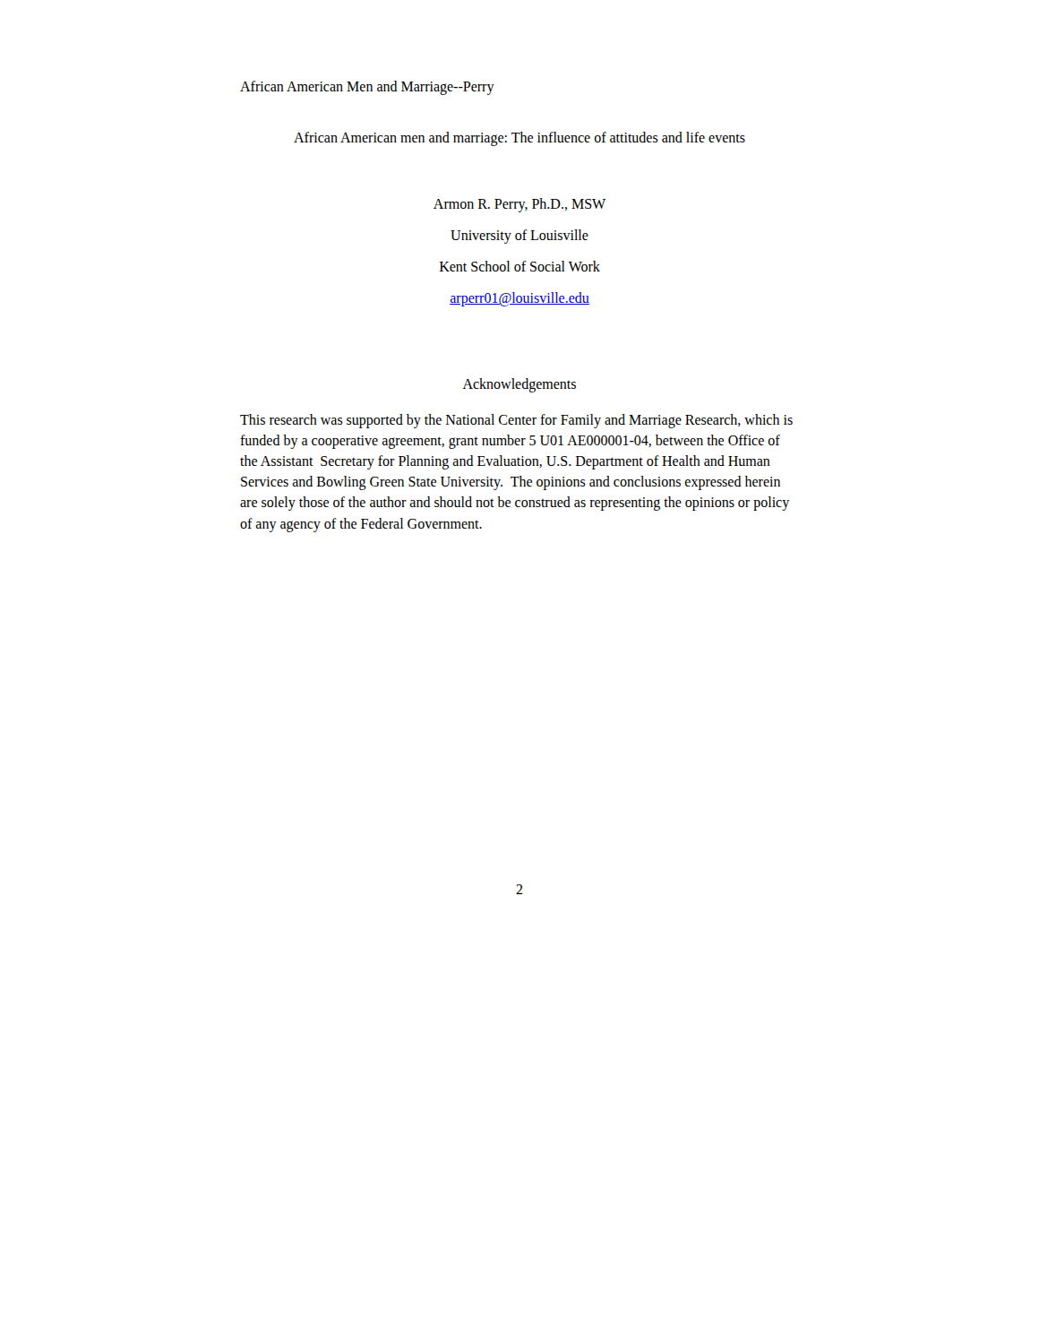African American Men and Marriage--Perry
African American men and marriage: The influence of attitudes and life events
Armon R. Perry, Ph.D., MSW
University of Louisville
Kent School of Social Work
arperr01@louisville.edu
Acknowledgements
This research was supported by the National Center for Family and Marriage Research, which is funded by a cooperative agreement, grant number 5 U01 AE000001-04, between the Office of the Assistant Secretary for Planning and Evaluation, U.S. Department of Health and Human Services and Bowling Green State University. The opinions and conclusions expressed herein are solely those of the author and should not be construed as representing the opinions or policy of any agency of the Federal Government.
2